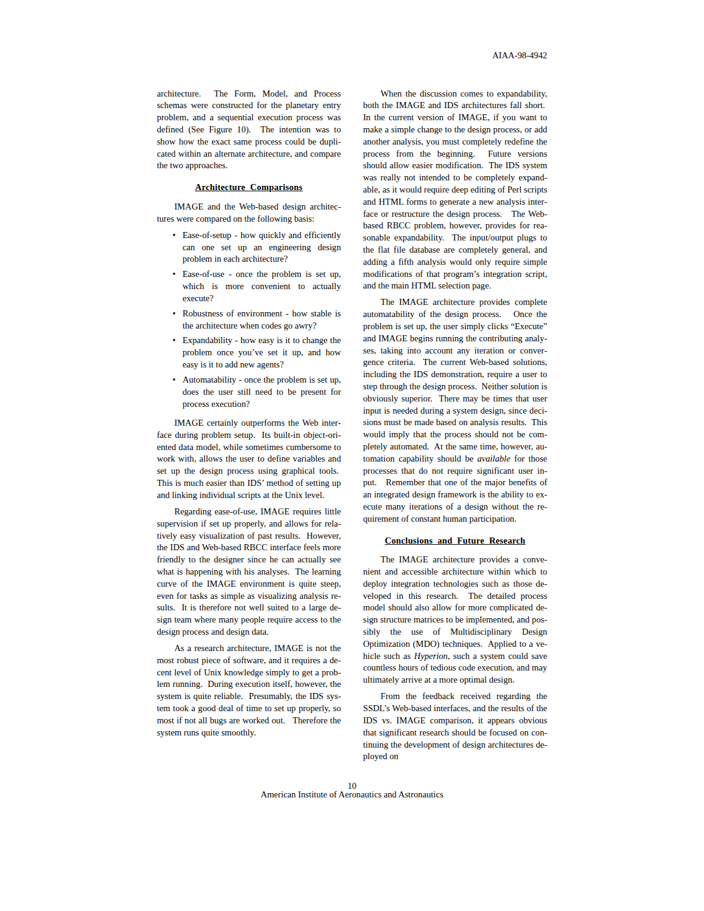AIAA-98-4942
architecture. The Form, Model, and Process schemas were constructed for the planetary entry problem, and a sequential execution process was defined (See Figure 10). The intention was to show how the exact same process could be duplicated within an alternate architecture, and compare the two approaches.
Architecture Comparisons
IMAGE and the Web-based design architectures were compared on the following basis:
Ease-of-setup - how quickly and efficiently can one set up an engineering design problem in each architecture?
Ease-of-use - once the problem is set up, which is more convenient to actually execute?
Robustness of environment - how stable is the architecture when codes go awry?
Expandability - how easy is it to change the problem once you’ve set it up, and how easy is it to add new agents?
Automatability - once the problem is set up, does the user still need to be present for process execution?
IMAGE certainly outperforms the Web interface during problem setup. Its built-in object-oriented data model, while sometimes cumbersome to work with, allows the user to define variables and set up the design process using graphical tools. This is much easier than IDS’ method of setting up and linking individual scripts at the Unix level.
Regarding ease-of-use, IMAGE requires little supervision if set up properly, and allows for relatively easy visualization of past results. However, the IDS and Web-based RBCC interface feels more friendly to the designer since he can actually see what is happening with his analyses. The learning curve of the IMAGE environment is quite steep, even for tasks as simple as visualizing analysis results. It is therefore not well suited to a large design team where many people require access to the design process and design data.
As a research architecture, IMAGE is not the most robust piece of software, and it requires a decent level of Unix knowledge simply to get a problem running. During execution itself, however, the system is quite reliable. Presumably, the IDS system took a good deal of time to set up properly, so most if not all bugs are worked out. Therefore the system runs quite smoothly.
When the discussion comes to expandability, both the IMAGE and IDS architectures fall short. In the current version of IMAGE, if you want to make a simple change to the design process, or add another analysis, you must completely redefine the process from the beginning. Future versions should allow easier modification. The IDS system was really not intended to be completely expandable, as it would require deep editing of Perl scripts and HTML forms to generate a new analysis interface or restructure the design process. The Web-based RBCC problem, however, provides for reasonable expandability. The input/output plugs to the flat file database are completely general, and adding a fifth analysis would only require simple modifications of that program’s integration script, and the main HTML selection page.
The IMAGE architecture provides complete automatability of the design process. Once the problem is set up, the user simply clicks “Execute” and IMAGE begins running the contributing analyses, taking into account any iteration or convergence criteria. The current Web-based solutions, including the IDS demonstration, require a user to step through the design process. Neither solution is obviously superior. There may be times that user input is needed during a system design, since decisions must be made based on analysis results. This would imply that the process should not be completely automated. At the same time, however, automation capability should be available for those processes that do not require significant user input. Remember that one of the major benefits of an integrated design framework is the ability to execute many iterations of a design without the requirement of constant human participation.
Conclusions and Future Research
The IMAGE architecture provides a convenient and accessible architecture within which to deploy integration technologies such as those developed in this research. The detailed process model should also allow for more complicated design structure matrices to be implemented, and possibly the use of Multidisciplinary Design Optimization (MDO) techniques. Applied to a vehicle such as Hyperion, such a system could save countless hours of tedious code execution, and may ultimately arrive at a more optimal design.
From the feedback received regarding the SSDL’s Web-based interfaces, and the results of the IDS vs. IMAGE comparison, it appears obvious that significant research should be focused on continuing the development of design architectures deployed on
10
American Institute of Aeronautics and Astronautics